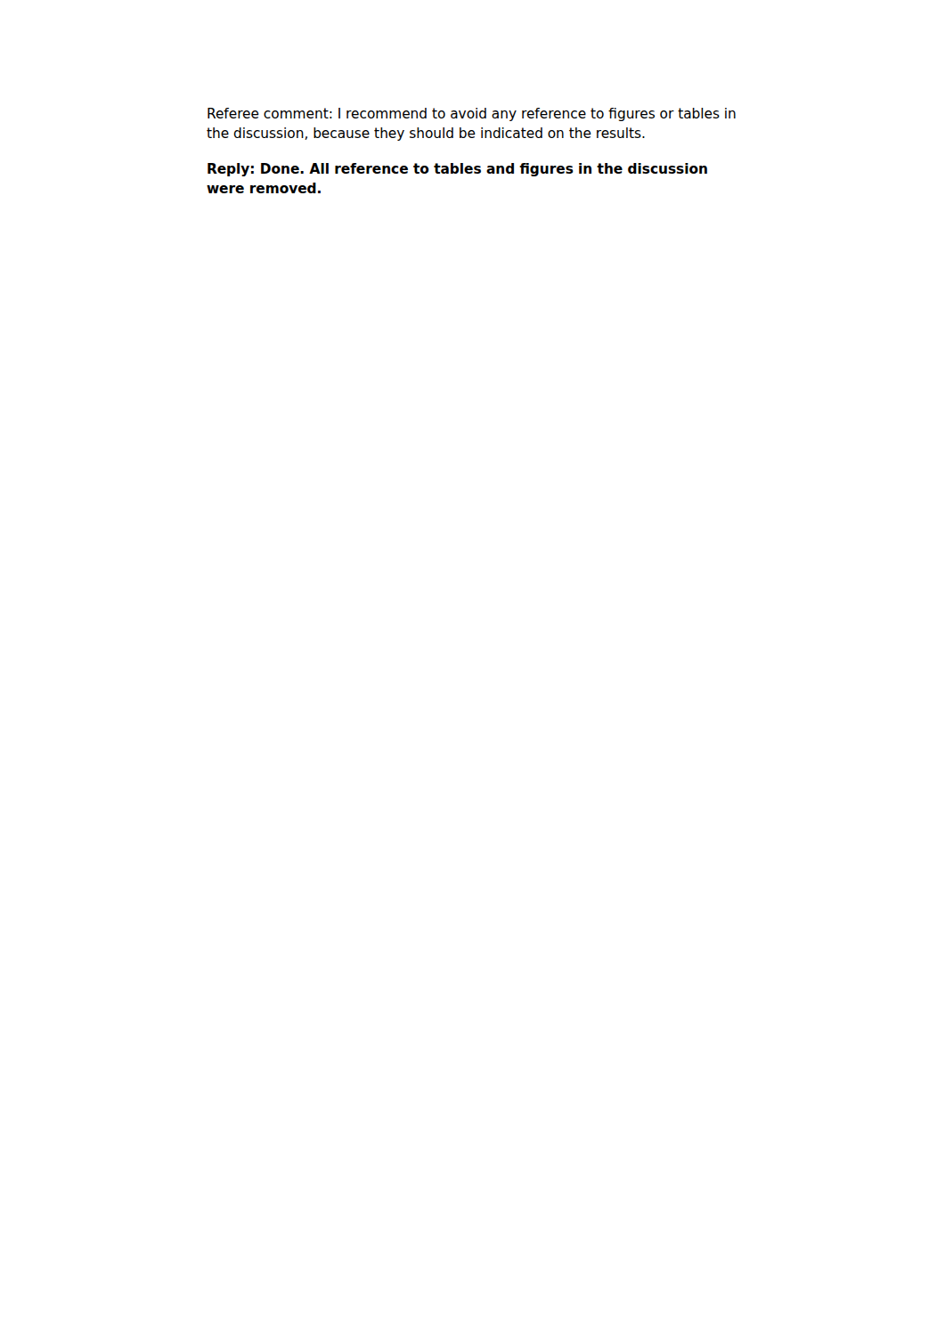Referee comment: I recommend to avoid any reference to figures or tables in the discussion, because they should be indicated on the results.
Reply: Done. All reference to tables and figures in the discussion were removed.